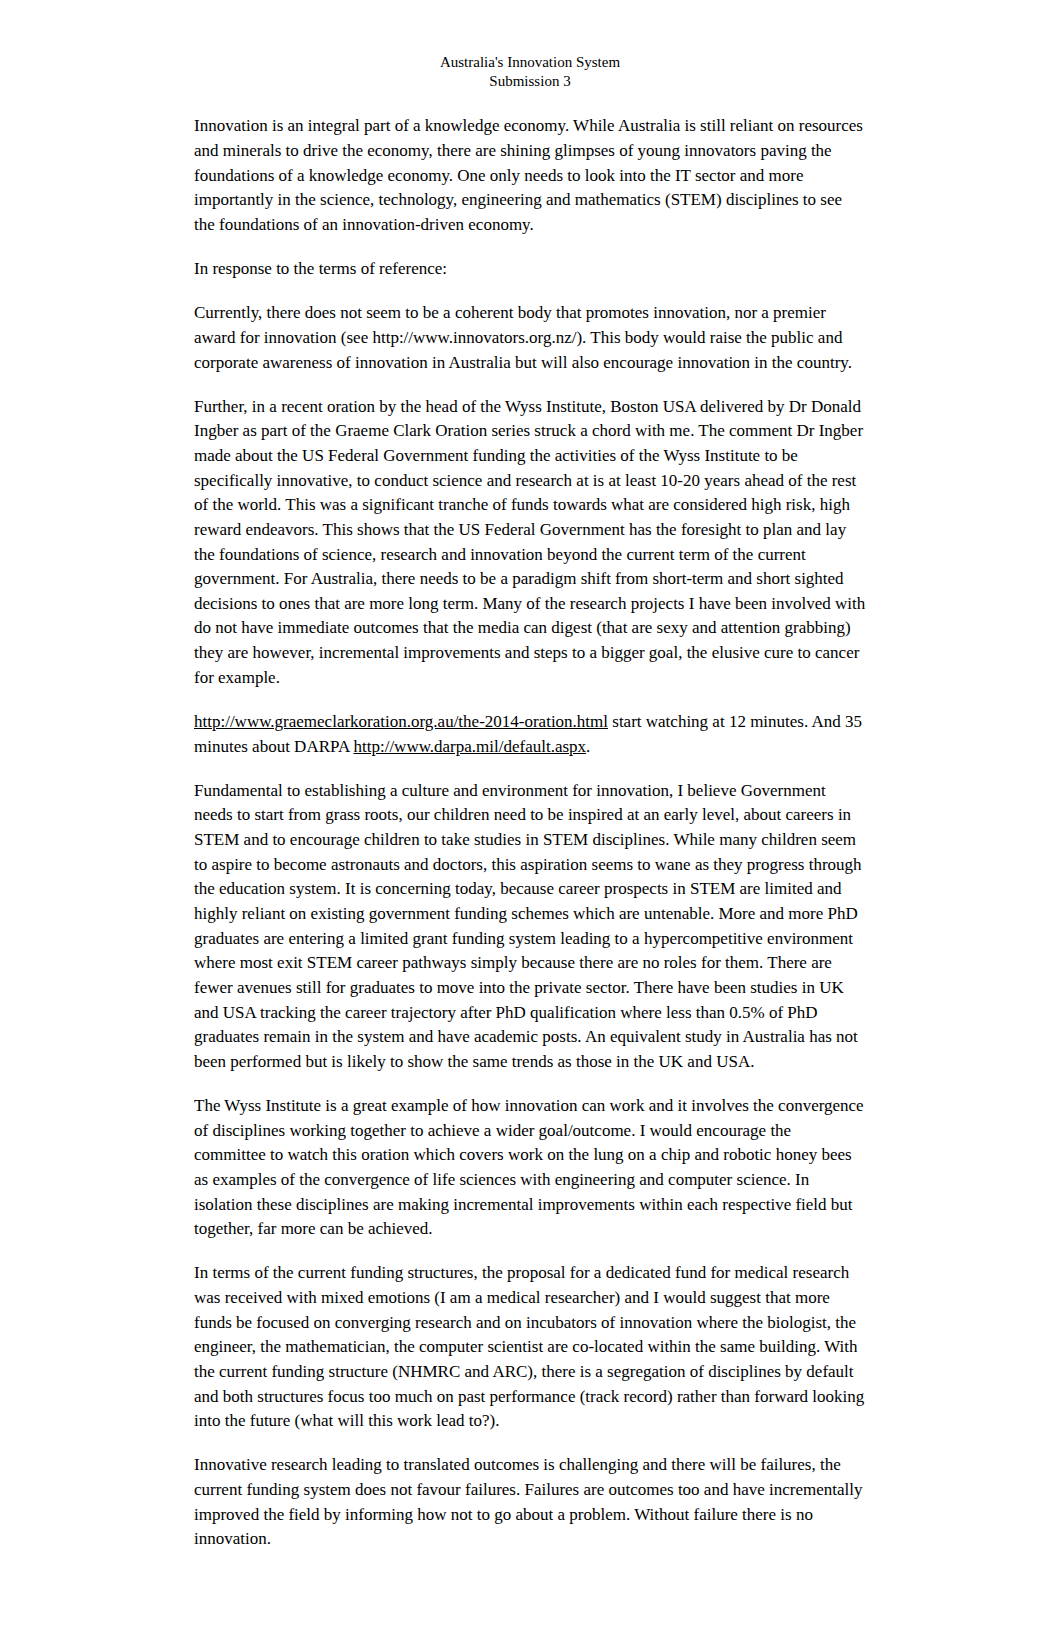Australia's Innovation System Submission 3
Innovation is an integral part of a knowledge economy. While Australia is still reliant on resources and minerals to drive the economy, there are shining glimpses of young innovators paving the foundations of a knowledge economy. One only needs to look into the IT sector and more importantly in the science, technology, engineering and mathematics (STEM) disciplines to see the foundations of an innovation-driven economy.
In response to the terms of reference:
Currently, there does not seem to be a coherent body that promotes innovation, nor a premier award for innovation (see http://www.innovators.org.nz/). This body would raise the public and corporate awareness of innovation in Australia but will also encourage innovation in the country.
Further, in a recent oration by the head of the Wyss Institute, Boston USA delivered by Dr Donald Ingber as part of the Graeme Clark Oration series struck a chord with me. The comment Dr Ingber made about the US Federal Government funding the activities of the Wyss Institute to be specifically innovative, to conduct science and research at is at least 10-20 years ahead of the rest of the world. This was a significant tranche of funds towards what are considered high risk, high reward endeavors. This shows that the US Federal Government has the foresight to plan and lay the foundations of science, research and innovation beyond the current term of the current government. For Australia, there needs to be a paradigm shift from short-term and short sighted decisions to ones that are more long term. Many of the research projects I have been involved with do not have immediate outcomes that the media can digest (that are sexy and attention grabbing) they are however, incremental improvements and steps to a bigger goal, the elusive cure to cancer for example.
http://www.graemeclarkoration.org.au/the-2014-oration.html start watching at 12 minutes. And 35 minutes about DARPA http://www.darpa.mil/default.aspx.
Fundamental to establishing a culture and environment for innovation, I believe Government needs to start from grass roots, our children need to be inspired at an early level, about careers in STEM and to encourage children to take studies in STEM disciplines. While many children seem to aspire to become astronauts and doctors, this aspiration seems to wane as they progress through the education system. It is concerning today, because career prospects in STEM are limited and highly reliant on existing government funding schemes which are untenable. More and more PhD graduates are entering a limited grant funding system leading to a hypercompetitive environment where most exit STEM career pathways simply because there are no roles for them. There are fewer avenues still for graduates to move into the private sector. There have been studies in UK and USA tracking the career trajectory after PhD qualification where less than 0.5% of PhD graduates remain in the system and have academic posts. An equivalent study in Australia has not been performed but is likely to show the same trends as those in the UK and USA.
The Wyss Institute is a great example of how innovation can work and it involves the convergence of disciplines working together to achieve a wider goal/outcome. I would encourage the committee to watch this oration which covers work on the lung on a chip and robotic honey bees as examples of the convergence of life sciences with engineering and computer science. In isolation these disciplines are making incremental improvements within each respective field but together, far more can be achieved.
In terms of the current funding structures, the proposal for a dedicated fund for medical research was received with mixed emotions (I am a medical researcher) and I would suggest that more funds be focused on converging research and on incubators of innovation where the biologist, the engineer, the mathematician, the computer scientist are co-located within the same building. With the current funding structure (NHMRC and ARC), there is a segregation of disciplines by default and both structures focus too much on past performance (track record) rather than forward looking into the future (what will this work lead to?).
Innovative research leading to translated outcomes is challenging and there will be failures, the current funding system does not favour failures. Failures are outcomes too and have incrementally improved the field by informing how not to go about a problem. Without failure there is no innovation.